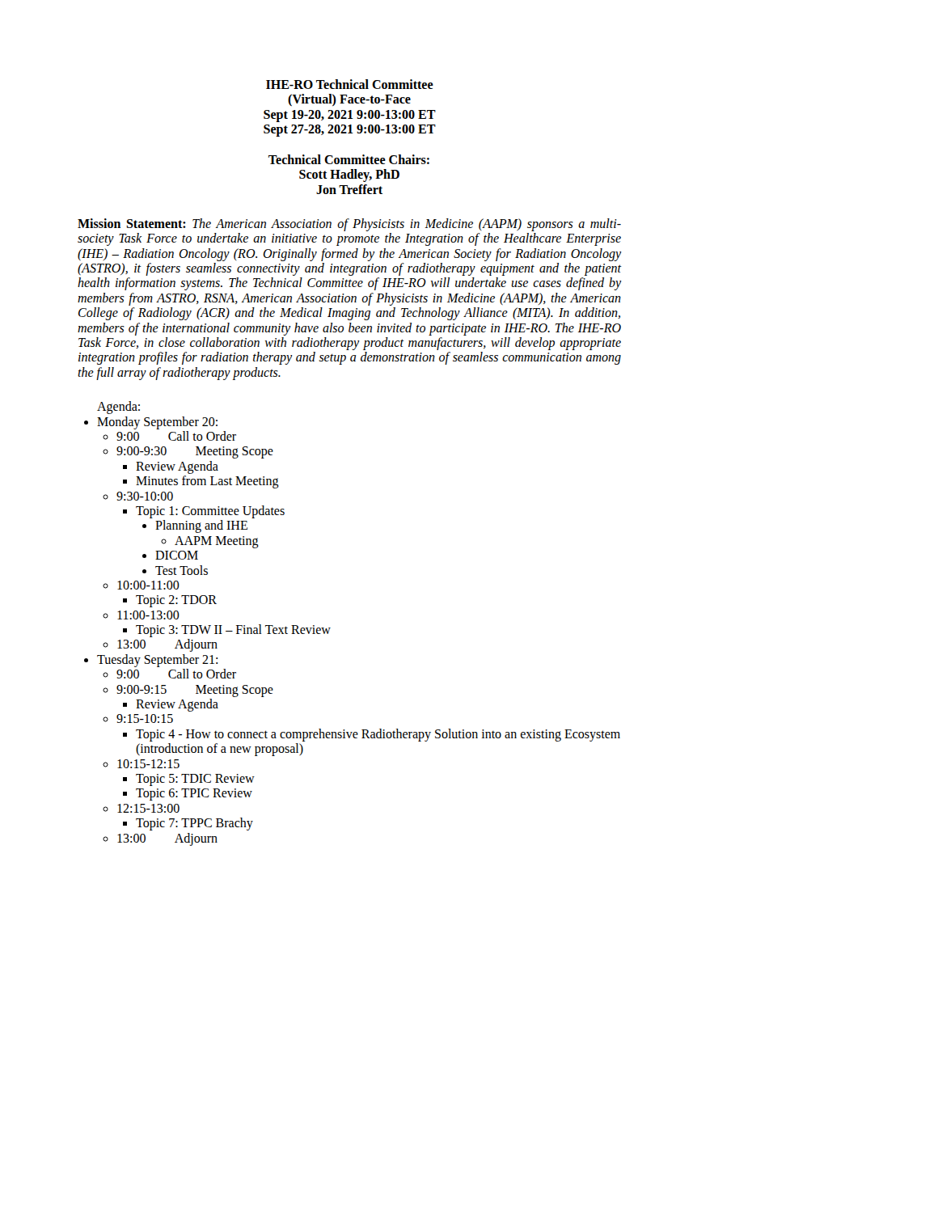IHE-RO Technical Committee
(Virtual) Face-to-Face
Sept 19-20, 2021 9:00-13:00 ET
Sept 27-28, 2021 9:00-13:00 ET
Technical Committee Chairs:
Scott Hadley, PhD
Jon Treffert
Mission Statement: The American Association of Physicists in Medicine (AAPM) sponsors a multi-society Task Force to undertake an initiative to promote the Integration of the Healthcare Enterprise (IHE) – Radiation Oncology (RO. Originally formed by the American Society for Radiation Oncology (ASTRO), it fosters seamless connectivity and integration of radiotherapy equipment and the patient health information systems. The Technical Committee of IHE-RO will undertake use cases defined by members from ASTRO, RSNA, American Association of Physicists in Medicine (AAPM), the American College of Radiology (ACR) and the Medical Imaging and Technology Alliance (MITA). In addition, members of the international community have also been invited to participate in IHE-RO. The IHE-RO Task Force, in close collaboration with radiotherapy product manufacturers, will develop appropriate integration profiles for radiation therapy and setup a demonstration of seamless communication among the full array of radiotherapy products.
Agenda:
Monday September 20:
9:00 Call to Order
9:00-9:30 Meeting Scope
Review Agenda
Minutes from Last Meeting
9:30-10:00
Topic 1: Committee Updates
Planning and IHE
AAPM Meeting
DICOM
Test Tools
10:00-11:00
Topic 2: TDOR
11:00-13:00
Topic 3: TDW II – Final Text Review
13:00 Adjourn
Tuesday September 21:
9:00 Call to Order
9:00-9:15 Meeting Scope
Review Agenda
9:15-10:15
Topic 4 - How to connect a comprehensive Radiotherapy Solution into an existing Ecosystem (introduction of a new proposal)
10:15-12:15
Topic 5: TDIC Review
Topic 6: TPIC Review
12:15-13:00
Topic 7: TPPC Brachy
13:00 Adjourn